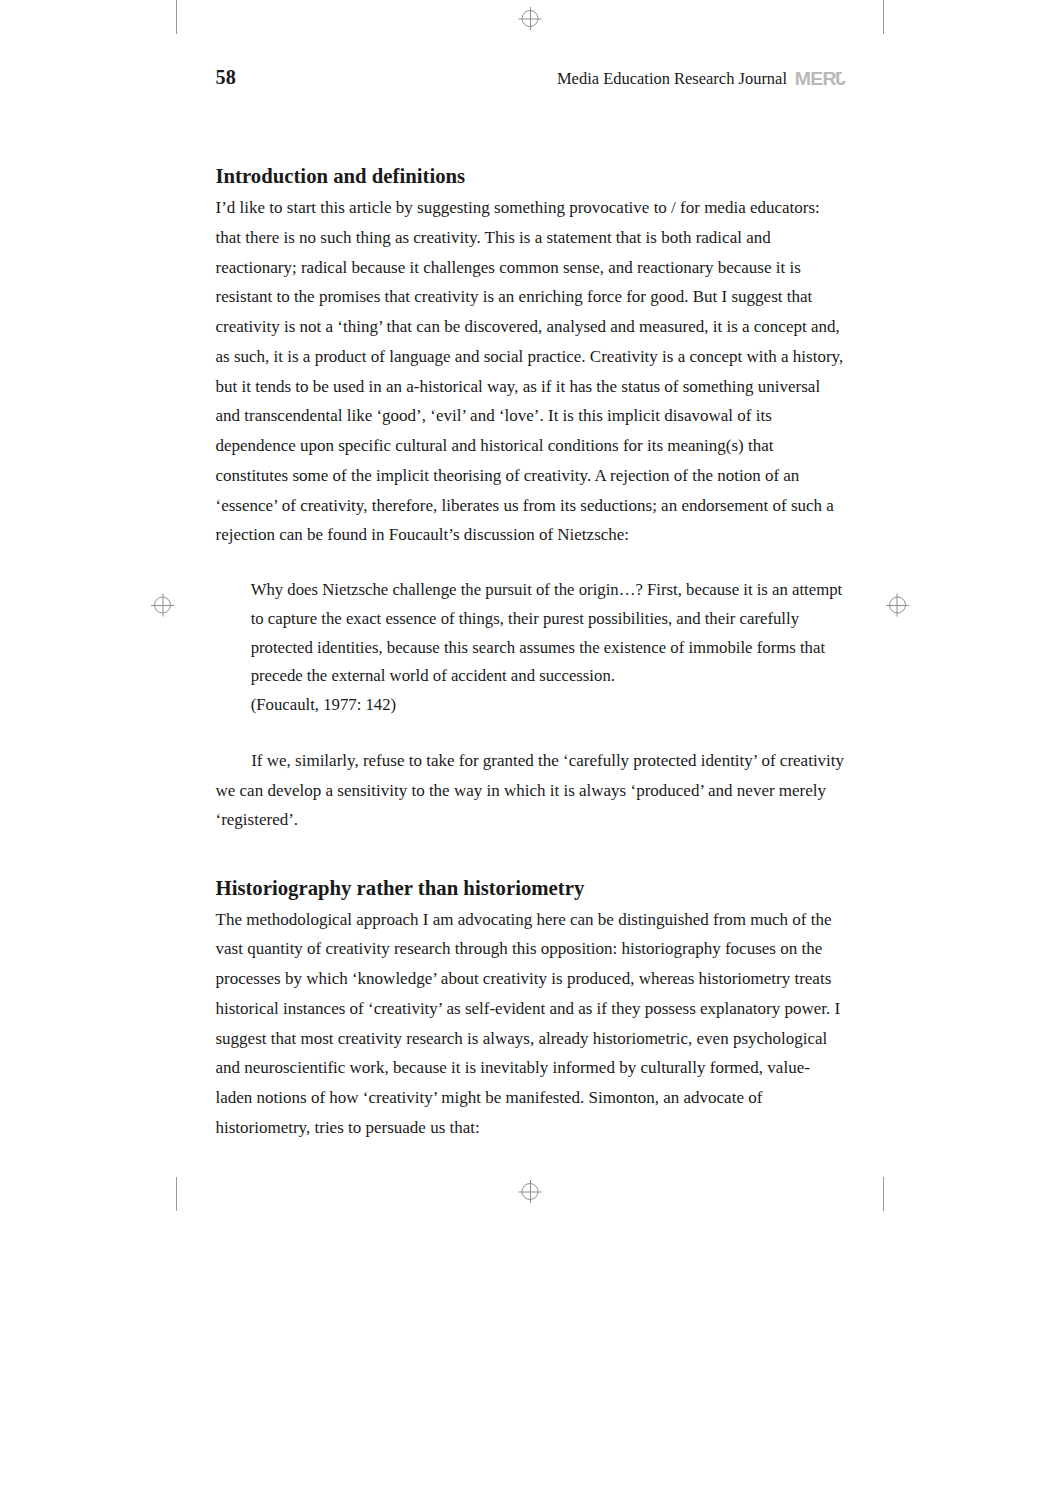58
Media Education Research Journal MERJ
Introduction and definitions
I’d like to start this article by suggesting something provocative to / for media educators: that there is no such thing as creativity. This is a statement that is both radical and reactionary; radical because it challenges common sense, and reactionary because it is resistant to the promises that creativity is an enriching force for good. But I suggest that creativity is not a ‘thing’ that can be discovered, analysed and measured, it is a concept and, as such, it is a product of language and social practice. Creativity is a concept with a history, but it tends to be used in an a-historical way, as if it has the status of something universal and transcendental like ‘good’, ‘evil’ and ‘love’. It is this implicit disavowal of its dependence upon specific cultural and historical conditions for its meaning(s) that constitutes some of the implicit theorising of creativity. A rejection of the notion of an ‘essence’ of creativity, therefore, liberates us from its seductions; an endorsement of such a rejection can be found in Foucault’s discussion of Nietzsche:
Why does Nietzsche challenge the pursuit of the origin…? First, because it is an attempt to capture the exact essence of things, their purest possibilities, and their carefully protected identities, because this search assumes the existence of immobile forms that precede the external world of accident and succession.
(Foucault, 1977: 142)
If we, similarly, refuse to take for granted the ‘carefully protected identity’ of creativity we can develop a sensitivity to the way in which it is always ‘produced’ and never merely ‘registered’.
Historiography rather than historiometry
The methodological approach I am advocating here can be distinguished from much of the vast quantity of creativity research through this opposition: historiography focuses on the processes by which ‘knowledge’ about creativity is produced, whereas historiometry treats historical instances of ‘creativity’ as self-evident and as if they possess explanatory power. I suggest that most creativity research is always, already historiometric, even psychological and neuroscientific work, because it is inevitably informed by culturally formed, value-laden notions of how ‘creativity’ might be manifested. Simonton, an advocate of historiometry, tries to persuade us that: